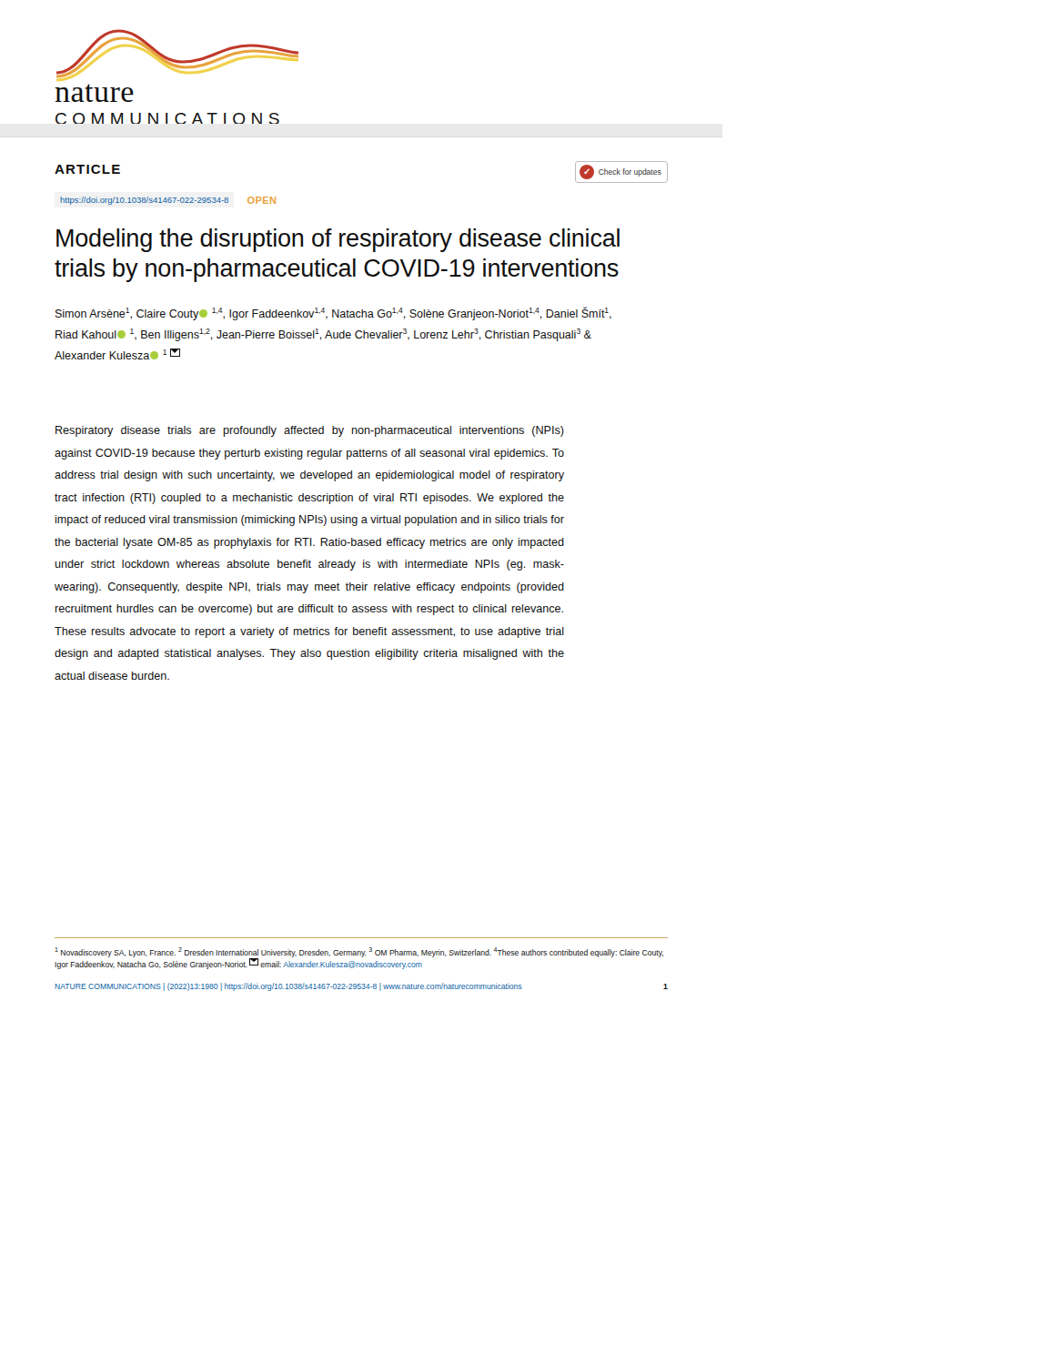nature
COMMUNICATIONS
ARTICLE
✓Check for updates
https://doi.org/10.1038/s41467-022-29534-8 OPEN
Modeling the disruption of respiratory disease clinical trials by non-pharmaceutical COVID-19 interventions
Simon Arsène1, Claire Couty 1,4, Igor Faddeenkov1,4, Natacha Go1,4, Solène Granjeon-Noriot1,4, Daniel Šmít1,
Riad Kahoul 1, Ben Illigens1,2, Jean-Pierre Boissel1, Aude Chevalier3, Lorenz Lehr3, Christian Pasquali3 &
Alexander Kulesza 1
Respiratory disease trials are profoundly affected by non-pharmaceutical interventions (NPIs) against COVID-19 because they perturb existing regular patterns of all seasonal viral epidemics. To address trial design with such uncertainty, we developed an epidemiological model of respiratory tract infection (RTI) coupled to a mechanistic description of viral RTI episodes. We explored the impact of reduced viral transmission (mimicking NPIs) using a virtual population and in silico trials for the bacterial lysate OM-85 as prophylaxis for RTI. Ratio-based efficacy metrics are only impacted under strict lockdown whereas absolute benefit already is with intermediate NPIs (eg. mask-wearing). Consequently, despite NPI, trials may meet their relative efficacy endpoints (provided recruitment hurdles can be overcome) but are difficult to assess with respect to clinical relevance. These results advocate to report a variety of metrics for benefit assessment, to use adaptive trial design and adapted statistical analyses. They also question eligibility criteria misaligned with the actual disease burden.
1 Novadiscovery SA, Lyon, France. 2 Dresden International University, Dresden, Germany. 3 OM Pharma, Meyrin, Switzerland. 4These authors contributed equally: Claire Couty, Igor Faddeenkov, Natacha Go, Solène Granjeon-Noriot. email: Alexander.Kulesza@novadiscovery.com
NATURE COMMUNICATIONS | (2022)13:1980 | https://doi.org/10.1038/s41467-022-29534-8 | www.nature.com/naturecommunications 1